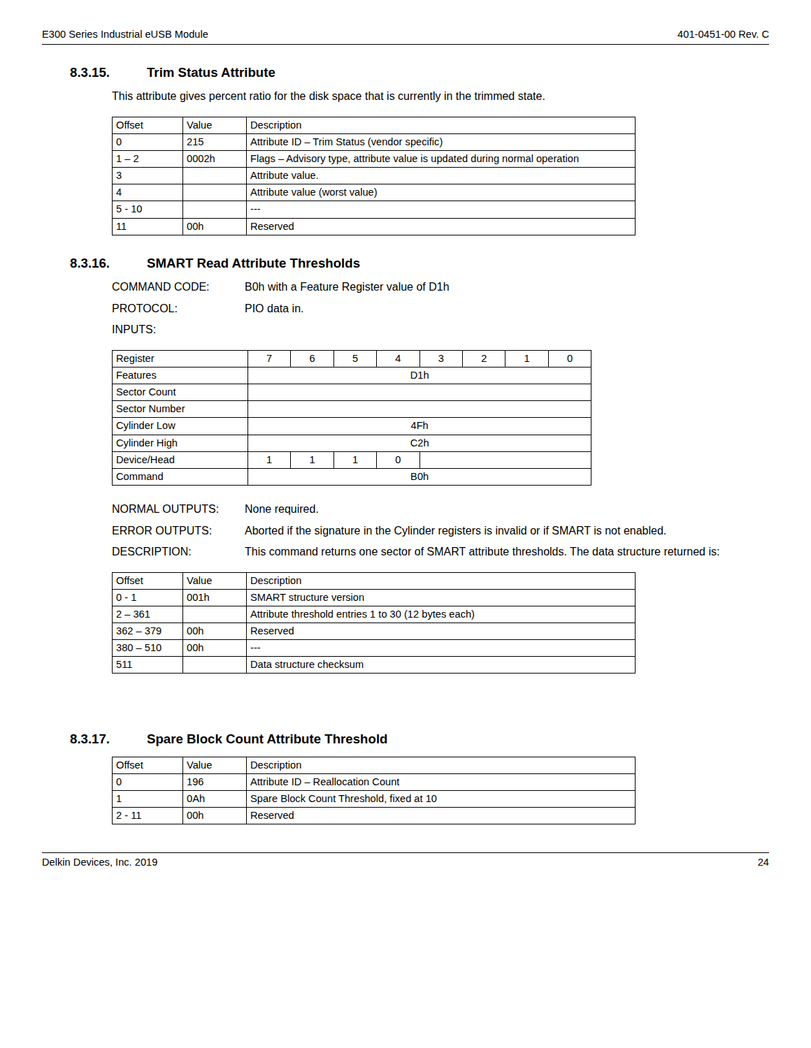E300 Series Industrial eUSB Module 401-0451-00 Rev. C
8.3.15. Trim Status Attribute
This attribute gives percent ratio for the disk space that is currently in the trimmed state.
| Offset | Value | Description |
| 0 | 215 | Attribute ID – Trim Status (vendor specific) |
| 1 – 2 | 0002h | Flags – Advisory type, attribute value is updated during normal operation |
| 3 | | Attribute value. |
| 4 | | Attribute value (worst value) |
| 5 - 10 | | --- |
| 11 | 00h | Reserved |
8.3.16. SMART Read Attribute Thresholds
COMMAND CODE:
B0h with a Feature Register value of D1h
PROTOCOL:
PIO data in.
INPUTS:
| Register | 7 | 6 | 5 | 4 | 3 | 2 | 1 | 0 |
| Features | D1h |
| Sector Count | |
| Sector Number | |
| Cylinder Low | 4Fh |
| Cylinder High | C2h |
| Device/Head | 1 | 1 | 1 | 0 | |
| Command | B0h |
NORMAL OUTPUTS:
None required.
ERROR OUTPUTS:
Aborted if the signature in the Cylinder registers is invalid or if SMART is not enabled.
DESCRIPTION:
This command returns one sector of SMART attribute thresholds. The data structure returned is:
| Offset | Value | Description |
| 0 - 1 | 001h | SMART structure version |
| 2 – 361 | | Attribute threshold entries 1 to 30 (12 bytes each) |
| 362 – 379 | 00h | Reserved |
| 380 – 510 | 00h | --- |
| 511 | | Data structure checksum |
8.3.17. Spare Block Count Attribute Threshold
| Offset | Value | Description |
| 0 | 196 | Attribute ID – Reallocation Count |
| 1 | 0Ah | Spare Block Count Threshold, fixed at 10 |
| 2 - 11 | 00h | Reserved |
Delkin Devices, Inc. 2019 24